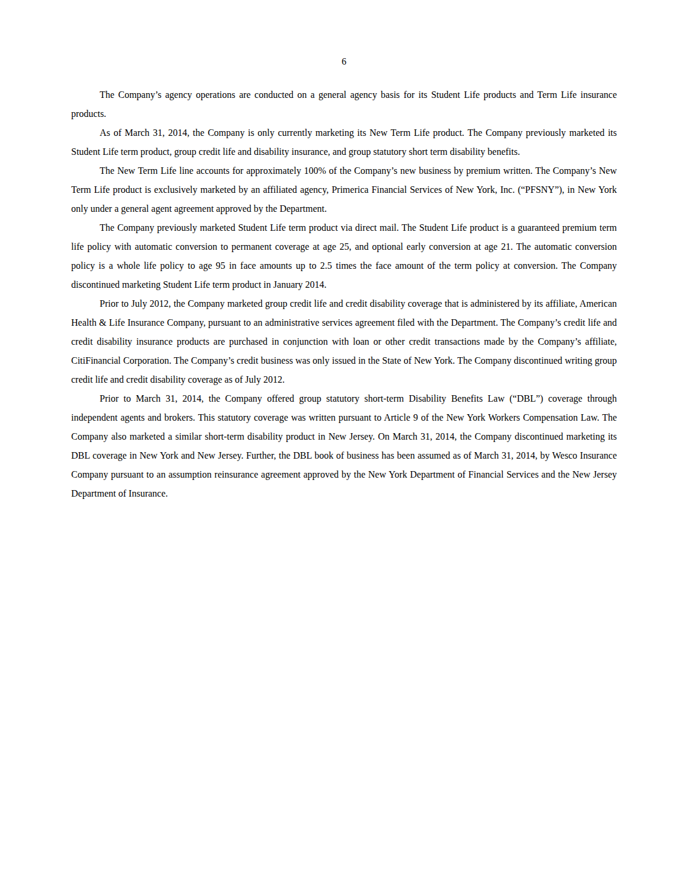6
The Company’s agency operations are conducted on a general agency basis for its Student Life products and Term Life insurance products.
As of March 31, 2014, the Company is only currently marketing its New Term Life product. The Company previously marketed its Student Life term product, group credit life and disability insurance, and group statutory short term disability benefits.
The New Term Life line accounts for approximately 100% of the Company’s new business by premium written. The Company’s New Term Life product is exclusively marketed by an affiliated agency, Primerica Financial Services of New York, Inc. (“PFSNY”), in New York only under a general agent agreement approved by the Department.
The Company previously marketed Student Life term product via direct mail. The Student Life product is a guaranteed premium term life policy with automatic conversion to permanent coverage at age 25, and optional early conversion at age 21. The automatic conversion policy is a whole life policy to age 95 in face amounts up to 2.5 times the face amount of the term policy at conversion. The Company discontinued marketing Student Life term product in January 2014.
Prior to July 2012, the Company marketed group credit life and credit disability coverage that is administered by its affiliate, American Health & Life Insurance Company, pursuant to an administrative services agreement filed with the Department. The Company’s credit life and credit disability insurance products are purchased in conjunction with loan or other credit transactions made by the Company’s affiliate, CitiFinancial Corporation. The Company’s credit business was only issued in the State of New York. The Company discontinued writing group credit life and credit disability coverage as of July 2012.
Prior to March 31, 2014, the Company offered group statutory short-term Disability Benefits Law (“DBL”) coverage through independent agents and brokers. This statutory coverage was written pursuant to Article 9 of the New York Workers Compensation Law. The Company also marketed a similar short-term disability product in New Jersey. On March 31, 2014, the Company discontinued marketing its DBL coverage in New York and New Jersey. Further, the DBL book of business has been assumed as of March 31, 2014, by Wesco Insurance Company pursuant to an assumption reinsurance agreement approved by the New York Department of Financial Services and the New Jersey Department of Insurance.